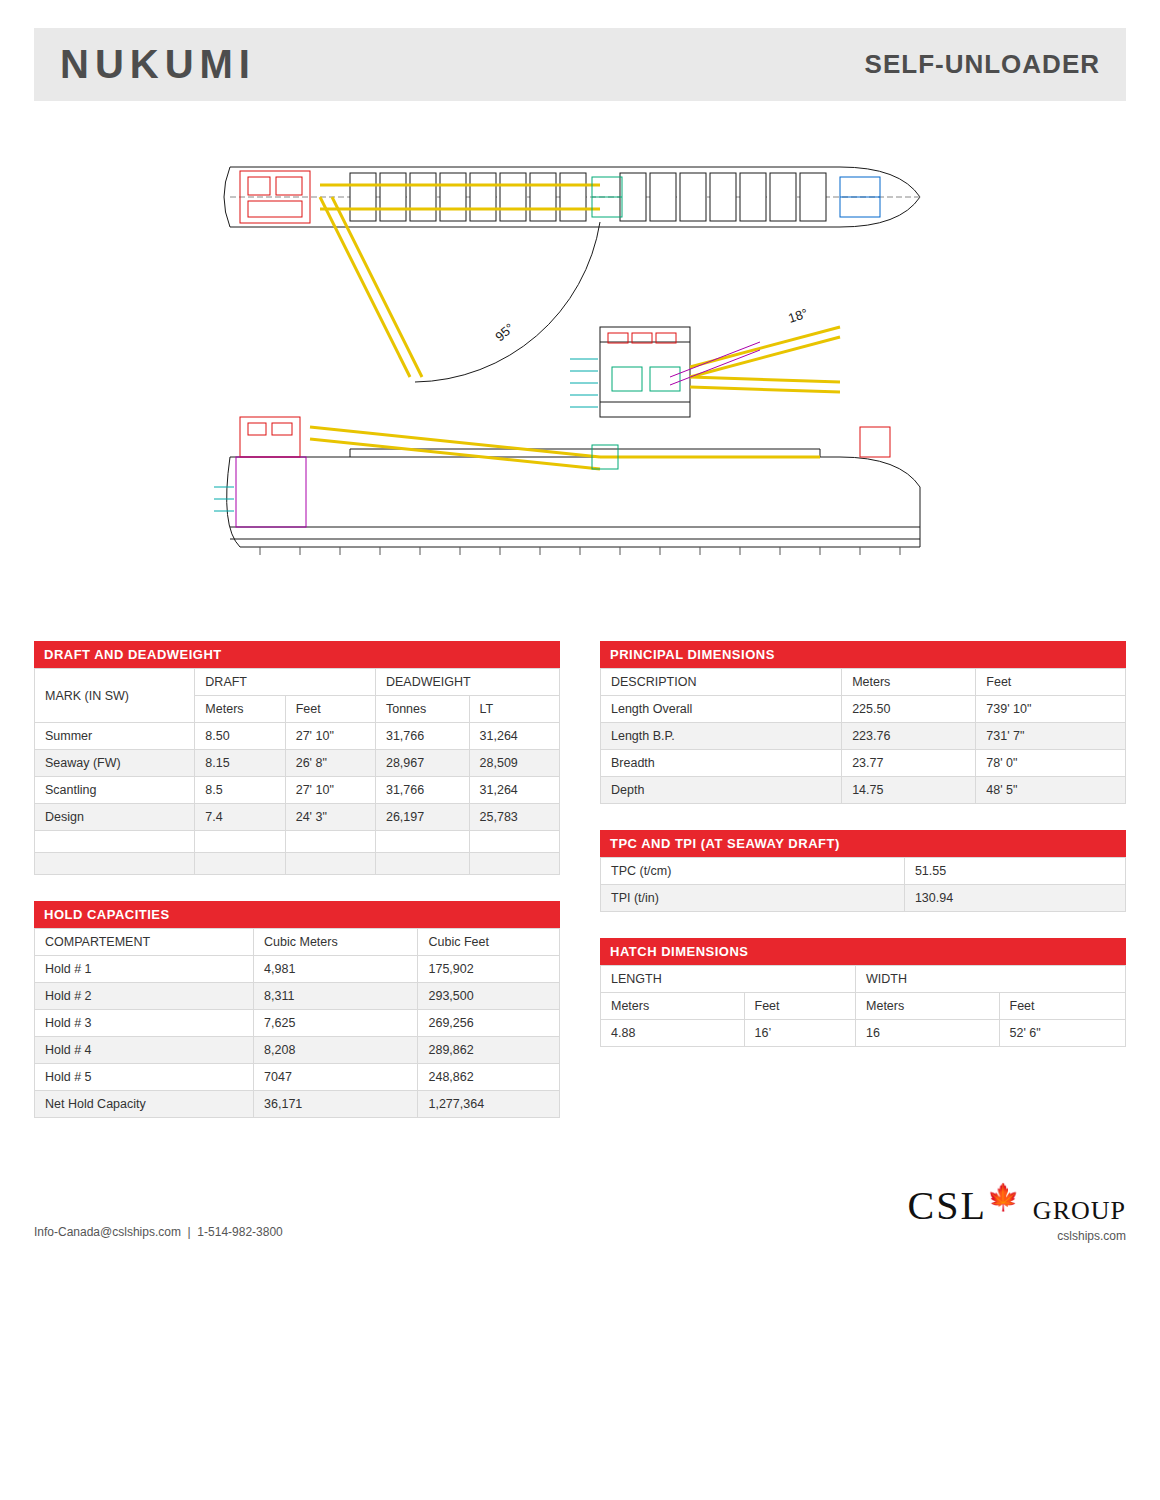NUKUMI
SELF-UNLOADER
95° 18°
DRAFT AND DEADWEIGHT
| MARK (IN SW) | DRAFT | DEADWEIGHT |
| --- | --- | --- |
| Meters | Feet | Tonnes | LT |
| Summer | 8.50 | 27' 10" | 31,766 | 31,264 |
| Seaway (FW) | 8.15 | 26' 8" | 28,967 | 28,509 |
| Scantling | 8.5 | 27' 10" | 31,766 | 31,264 |
| Design | 7.4 | 24' 3" | 26,197 | 25,783 |
HOLD CAPACITIES
| COMPARTEMENT | Cubic Meters | Cubic Feet |
| --- | --- | --- |
| Hold # 1 | 4,981 | 175,902 |
| Hold # 2 | 8,311 | 293,500 |
| Hold # 3 | 7,625 | 269,256 |
| Hold # 4 | 8,208 | 289,862 |
| Hold # 5 | 7047 | 248,862 |
| Net Hold Capacity | 36,171 | 1,277,364 |
PRINCIPAL DIMENSIONS
| DESCRIPTION | Meters | Feet |
| --- | --- | --- |
| Length Overall | 225.50 | 739' 10" |
| Length B.P. | 223.76 | 731' 7" |
| Breadth | 23.77 | 78' 0" |
| Depth | 14.75 | 48' 5" |
TPC AND TPI (AT SEAWAY DRAFT)
| TPC (t/cm) | 51.55 |
| TPI (t/in) | 130.94 |
HATCH DIMENSIONS
| LENGTH | WIDTH |
| --- | --- |
| Meters | Feet | Meters | Feet |
| 4.88 | 16’ | 16 | 52' 6" |
Info-Canada@cslships.com | 1-514-982-3800
CSL🍁 GROUP
cslships.com